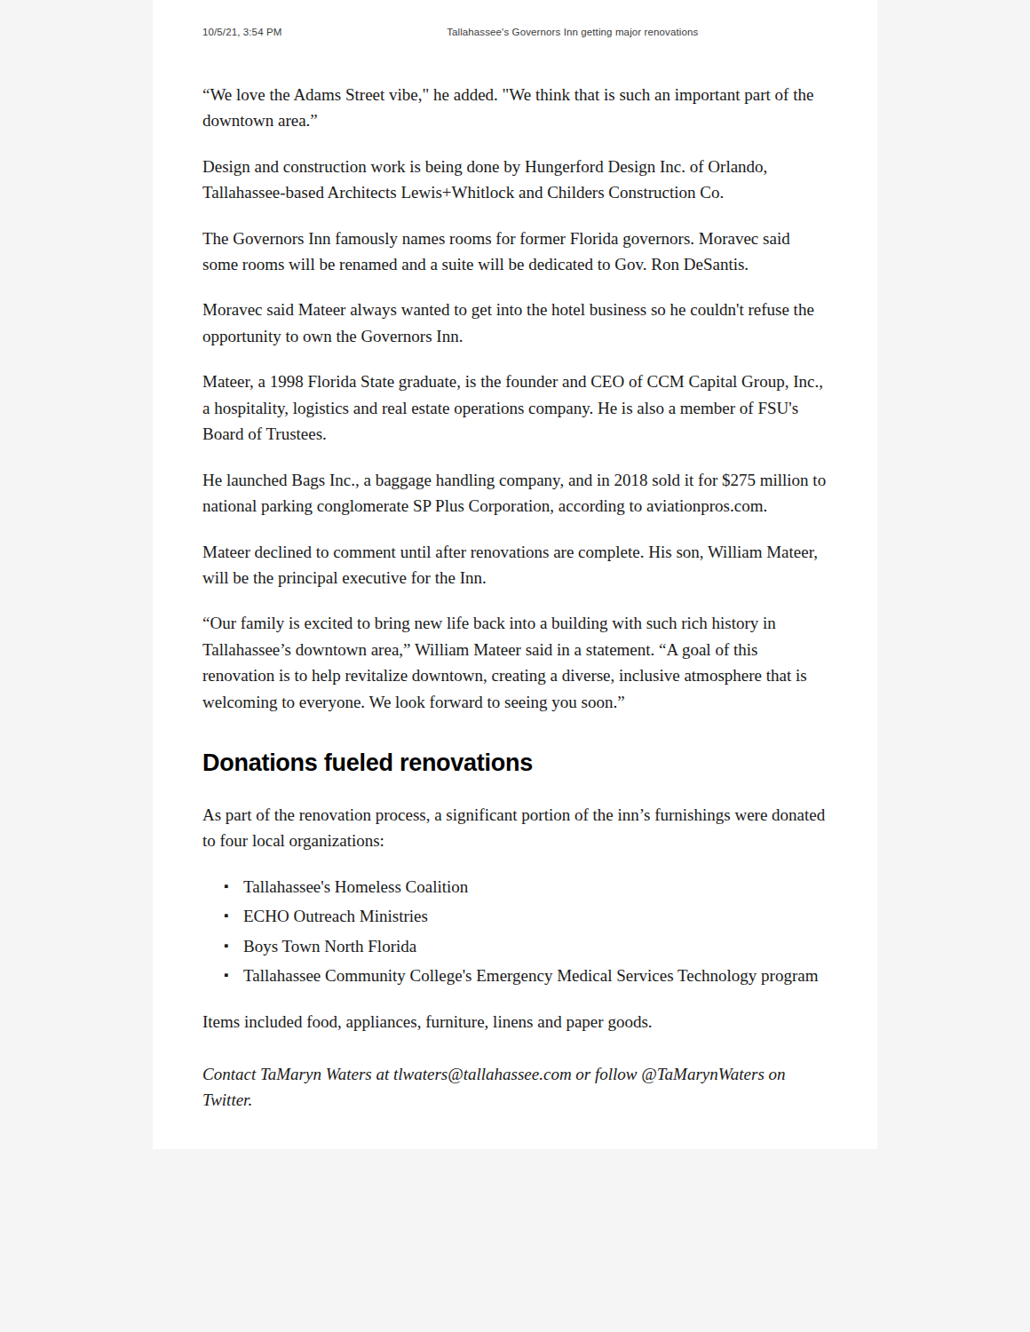10/5/21, 3:54 PM Tallahassee's Governors Inn getting major renovations
“We love the Adams Street vibe," he added. "We think that is such an important part of the downtown area.”
Design and construction work is being done by Hungerford Design Inc. of Orlando, Tallahassee-based Architects Lewis+Whitlock and Childers Construction Co.
The Governors Inn famously names rooms for former Florida governors. Moravec said some rooms will be renamed and a suite will be dedicated to Gov. Ron DeSantis.
Moravec said Mateer always wanted to get into the hotel business so he couldn't refuse the opportunity to own the Governors Inn.
Mateer, a 1998 Florida State graduate, is the founder and CEO of CCM Capital Group, Inc., a hospitality, logistics and real estate operations company. He is also a member of FSU's Board of Trustees.
He launched Bags Inc., a baggage handling company, and in 2018 sold it for $275 million to national parking conglomerate SP Plus Corporation, according to aviationpros.com.
Mateer declined to comment until after renovations are complete. His son, William Mateer, will be the principal executive for the Inn.
“Our family is excited to bring new life back into a building with such rich history in Tallahassee’s downtown area,” William Mateer said in a statement. “A goal of this renovation is to help revitalize downtown, creating a diverse, inclusive atmosphere that is welcoming to everyone. We look forward to seeing you soon.”
Donations fueled renovations
As part of the renovation process, a significant portion of the inn’s furnishings were donated to four local organizations:
Tallahassee's Homeless Coalition
ECHO Outreach Ministries
Boys Town North Florida
Tallahassee Community College's Emergency Medical Services Technology program
Items included food, appliances, furniture, linens and paper goods.
Contact TaMaryn Waters at tlwaters@tallahassee.com or follow @TaMarynWaters on Twitter.
​ ​